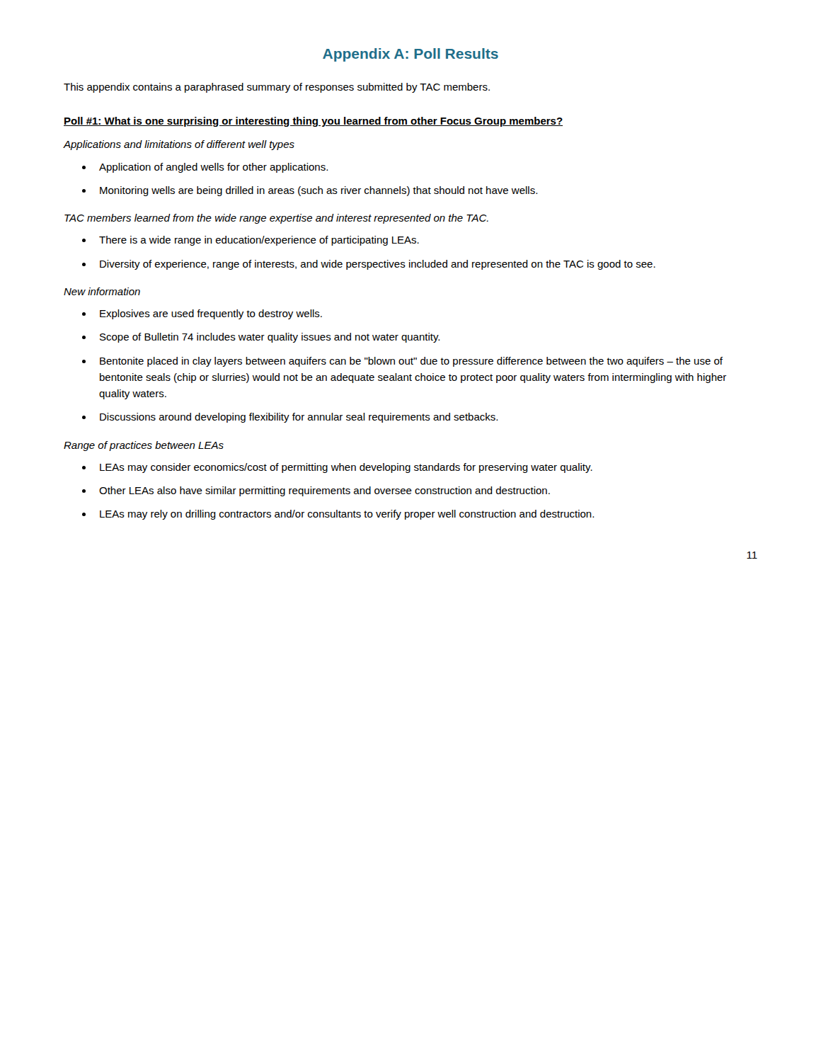Appendix A: Poll Results
This appendix contains a paraphrased summary of responses submitted by TAC members.
Poll #1: What is one surprising or interesting thing you learned from other Focus Group members?
Applications and limitations of different well types
Application of angled wells for other applications.
Monitoring wells are being drilled in areas (such as river channels) that should not have wells.
TAC members learned from the wide range expertise and interest represented on the TAC.
There is a wide range in education/experience of participating LEAs.
Diversity of experience, range of interests, and wide perspectives included and represented on the TAC is good to see.
New information
Explosives are used frequently to destroy wells.
Scope of Bulletin 74 includes water quality issues and not water quantity.
Bentonite placed in clay layers between aquifers can be "blown out" due to pressure difference between the two aquifers – the use of bentonite seals (chip or slurries) would not be an adequate sealant choice to protect poor quality waters from intermingling with higher quality waters.
Discussions around developing flexibility for annular seal requirements and setbacks.
Range of practices between LEAs
LEAs may consider economics/cost of permitting when developing standards for preserving water quality.
Other LEAs also have similar permitting requirements and oversee construction and destruction.
LEAs may rely on drilling contractors and/or consultants to verify proper well construction and destruction.
11